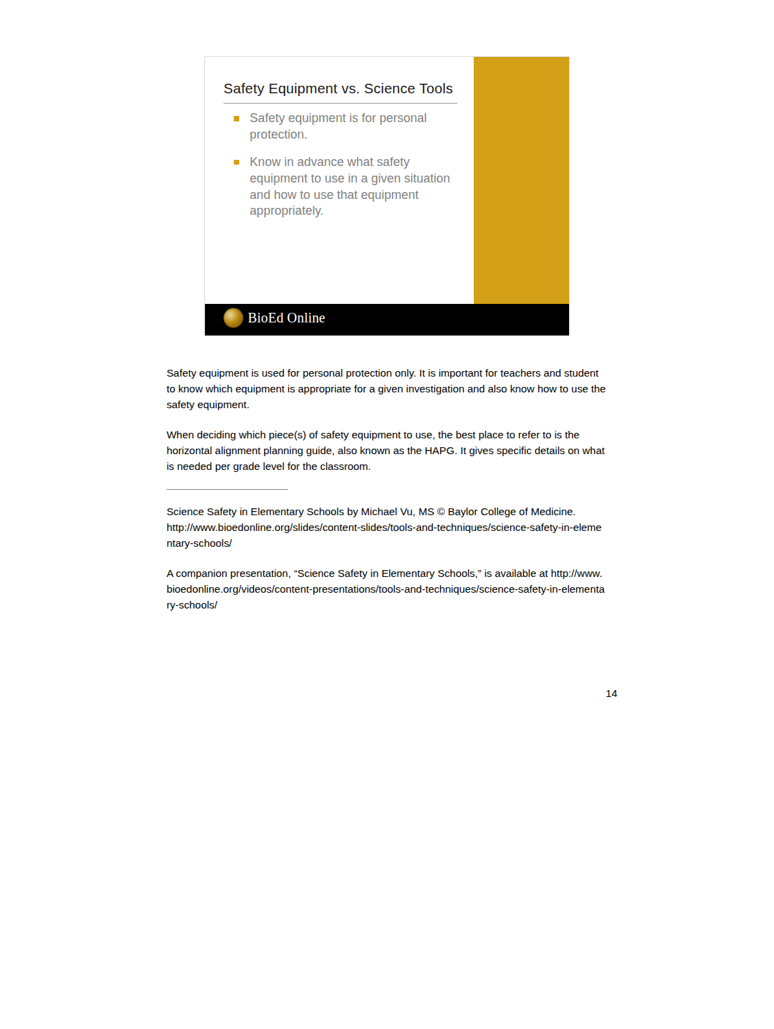Safety Equipment vs. Science Tools
Safety equipment is for personal protection.
Know in advance what safety equipment to use in a given situation and how to use that equipment appropriately.
BioEd Online
Safety equipment is used for personal protection only. It is important for teachers and student to know which equipment is appropriate for a given investigation and also know how to use the safety equipment.
When deciding which piece(s) of safety equipment to use, the best place to refer to is the horizontal alignment planning guide, also known as the HAPG. It gives specific details on what is needed per grade level for the classroom.
Science Safety in Elementary Schools by Michael Vu, MS © Baylor College of Medicine.
http://www.bioedonline.org/slides/content-slides/tools-and-techniques/science-safety-in-elementary-schools/
A companion presentation, “Science Safety in Elementary Schools,” is available at http://www.bioedonline.org/videos/content-presentations/tools-and-techniques/science-safety-in-elementary-schools/
14